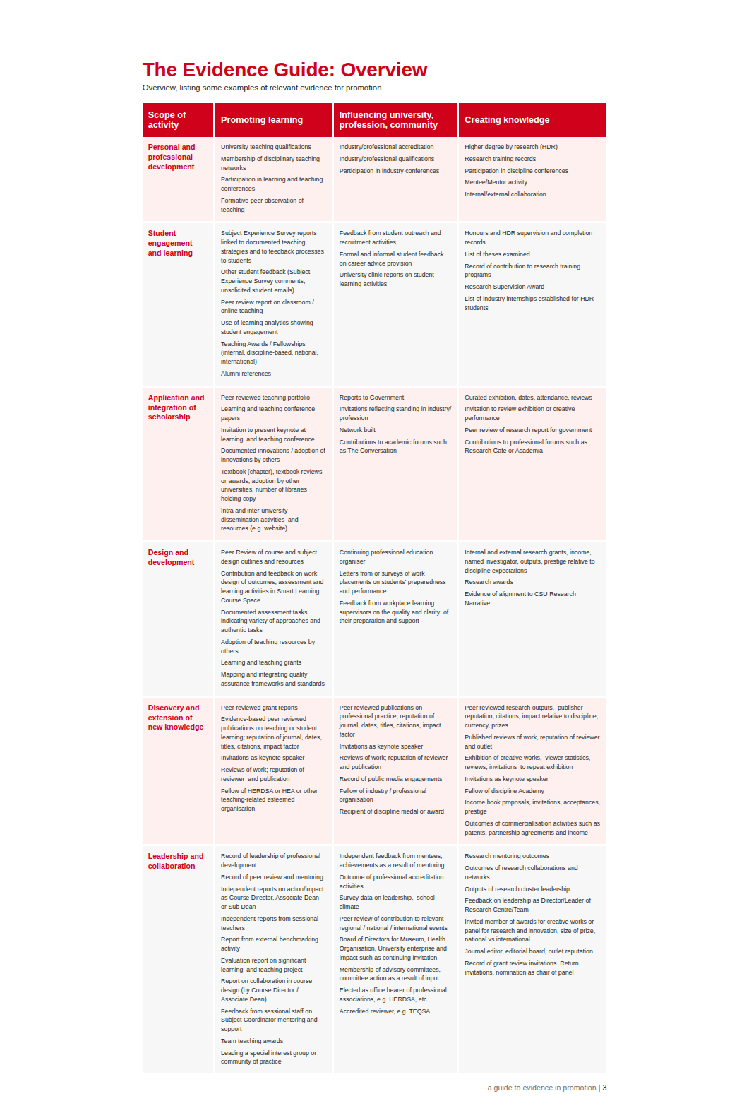The Evidence Guide: Overview
Overview, listing some examples of relevant evidence for promotion
| Scope of activity | Promoting learning | Influencing university, profession, community | Creating knowledge |
| --- | --- | --- | --- |
| Personal and professional development | University teaching qualifications Membership of disciplinary teaching networks Participation in learning and teaching conferences Formative peer observation of teaching | Industry/professional accreditation Industry/professional qualifications Participation in industry conferences | Higher degree by research (HDR) Research training records Participation in discipline conferences Mentee/Mentor activity Internal/external collaboration |
| Student engagement and learning | Subject Experience Survey reports linked to documented teaching strategies and to feedback processes to students Other student feedback (Subject Experience Survey comments, unsolicited student emails) Peer review report on classroom / online teaching Use of learning analytics showing student engagement Teaching Awards / Fellowships (internal, discipline-based, national, international) Alumni references | Feedback from student outreach and recruitment activities Formal and informal student feedback on career advice provision University clinic reports on student learning activities | Honours and HDR supervision and completion records List of theses examined Record of contribution to research training programs Research Supervision Award List of industry internships established for HDR students |
| Application and integration of scholarship | Peer reviewed teaching portfolio Learning and teaching conference papers Invitation to present keynote at learning and teaching conference Documented innovations / adoption of innovations by others Textbook (chapter), textbook reviews or awards, adoption by other universities, number of libraries holding copy Intra and inter-university dissemination activities and resources (e.g. website) | Reports to Government Invitations reflecting standing in industry/ profession Network built Contributions to academic forums such as The Conversation | Curated exhibition, dates, attendance, reviews Invitation to review exhibition or creative performance Peer review of research report for government Contributions to professional forums such as Research Gate or Academia |
| Design and development | Peer Review of course and subject design outlines and resources Contribution and feedback on work design of outcomes, assessment and learning activities in Smart Learning Course Space Documented assessment tasks indicating variety of approaches and authentic tasks Adoption of teaching resources by others Learning and teaching grants Mapping and integrating quality assurance frameworks and standards | Continuing professional education organiser Letters from or surveys of work placements on students' preparedness and performance Feedback from workplace learning supervisors on the quality and clarity of their preparation and support | Internal and external research grants, income, named investigator, outputs, prestige relative to discipline expectations Research awards Evidence of alignment to CSU Research Narrative |
| Discovery and extension of new knowledge | Peer reviewed grant reports Evidence-based peer reviewed publications on teaching or student learning; reputation of journal, dates, titles, citations, impact factor Invitations as keynote speaker Reviews of work; reputation of reviewer and publication Fellow of HERDSA or HEA or other teaching-related esteemed organisation | Peer reviewed publications on professional practice, reputation of journal, dates, titles, citations, impact factor Invitations as keynote speaker Reviews of work; reputation of reviewer and publication Record of public media engagements Fellow of industry / professional organisation Recipient of discipline medal or award | Peer reviewed research outputs, publisher reputation, citations, impact relative to discipline, currency, prizes Published reviews of work, reputation of reviewer and outlet Exhibition of creative works, viewer statistics, reviews, invitations to repeat exhibition Invitations as keynote speaker Fellow of discipline Academy Income book proposals, invitations, acceptances, prestige Outcomes of commercialisation activities such as patents, partnership agreements and income |
| Leadership and collaboration | Record of leadership of professional development Record of peer review and mentoring Independent reports on action/impact as Course Director, Associate Dean or Sub Dean Independent reports from sessional teachers Report from external benchmarking activity Evaluation report on significant learning and teaching project Report on collaboration in course design (by Course Director / Associate Dean) Feedback from sessional staff on Subject Coordinator mentoring and support Team teaching awards Leading a special interest group or community of practice | Independent feedback from mentees; achievements as a result of mentoring Outcome of professional accreditation activities Survey data on leadership, school climate Peer review of contribution to relevant regional / national / international events Board of Directors for Museum, Health Organisation, University enterprise and impact such as continuing invitation Membership of advisory committees, committee action as a result of input Elected as office bearer of professional associations, e.g. HERDSA, etc. Accredited reviewer, e.g. TEQSA | Research mentoring outcomes Outcomes of research collaborations and networks Outputs of research cluster leadership Feedback on leadership as Director/Leader of Research Centre/Team Invited member of awards for creative works or panel for research and innovation, size of prize, national vs international Journal editor, editorial board, outlet reputation Record of grant review invitations. Return invitations, nomination as chair of panel |
a guide to evidence in promotion | 3